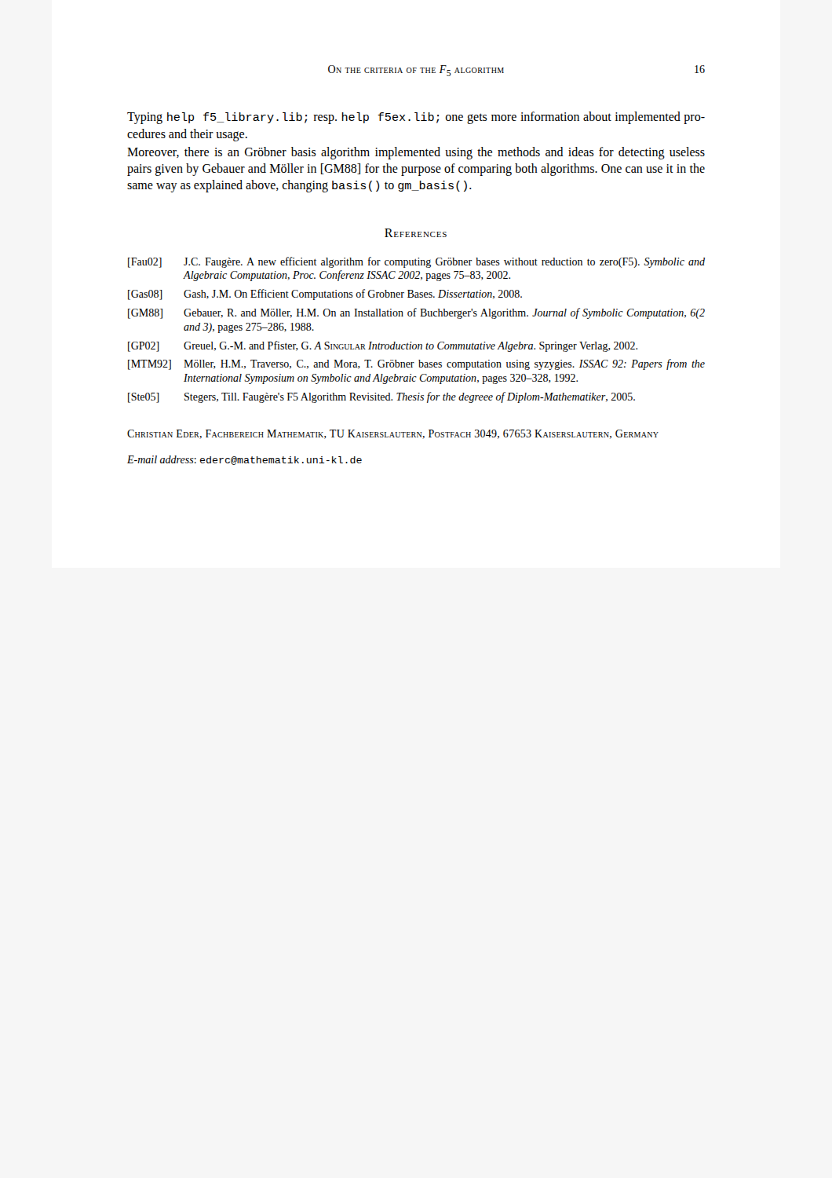On the criteria of the F5 algorithm 16
Typing help f5_library.lib; resp. help f5ex.lib; one gets more information about implemented procedures and their usage.
Moreover, there is an Gröbner basis algorithm implemented using the methods and ideas for detecting useless pairs given by Gebauer and Möller in [GM88] for the purpose of comparing both algorithms. One can use it in the same way as explained above, changing basis() to gm_basis().
References
[Fau02]
J.C. Faugère. A new efficient algorithm for computing Gröbner bases without reduction to zero(F5). Symbolic and Algebraic Computation, Proc. Conferenz ISSAC 2002, pages 75–83, 2002.
[Gas08]
Gash, J.M. On Efficient Computations of Grobner Bases. Dissertation, 2008.
[GM88]
Gebauer, R. and Möller, H.M. On an Installation of Buchberger's Algorithm. Journal of Symbolic Computation, 6(2 and 3), pages 275–286, 1988.
[GP02]
Greuel, G.-M. and Pfister, G. A Singular Introduction to Commutative Algebra. Springer Verlag, 2002.
[MTM92]
Möller, H.M., Traverso, C., and Mora, T. Gröbner bases computation using syzygies. ISSAC 92: Papers from the International Symposium on Symbolic and Algebraic Computation, pages 320–328, 1992.
[Ste05]
Stegers, Till. Faugère's F5 Algorithm Revisited. Thesis for the degreee of Diplom-Mathematiker, 2005.
Christian Eder, Fachbereich Mathematik, TU Kaiserslautern, Postfach 3049, 67653 Kaiserslautern, Germany
E-mail address: ederc@mathematik.uni-kl.de